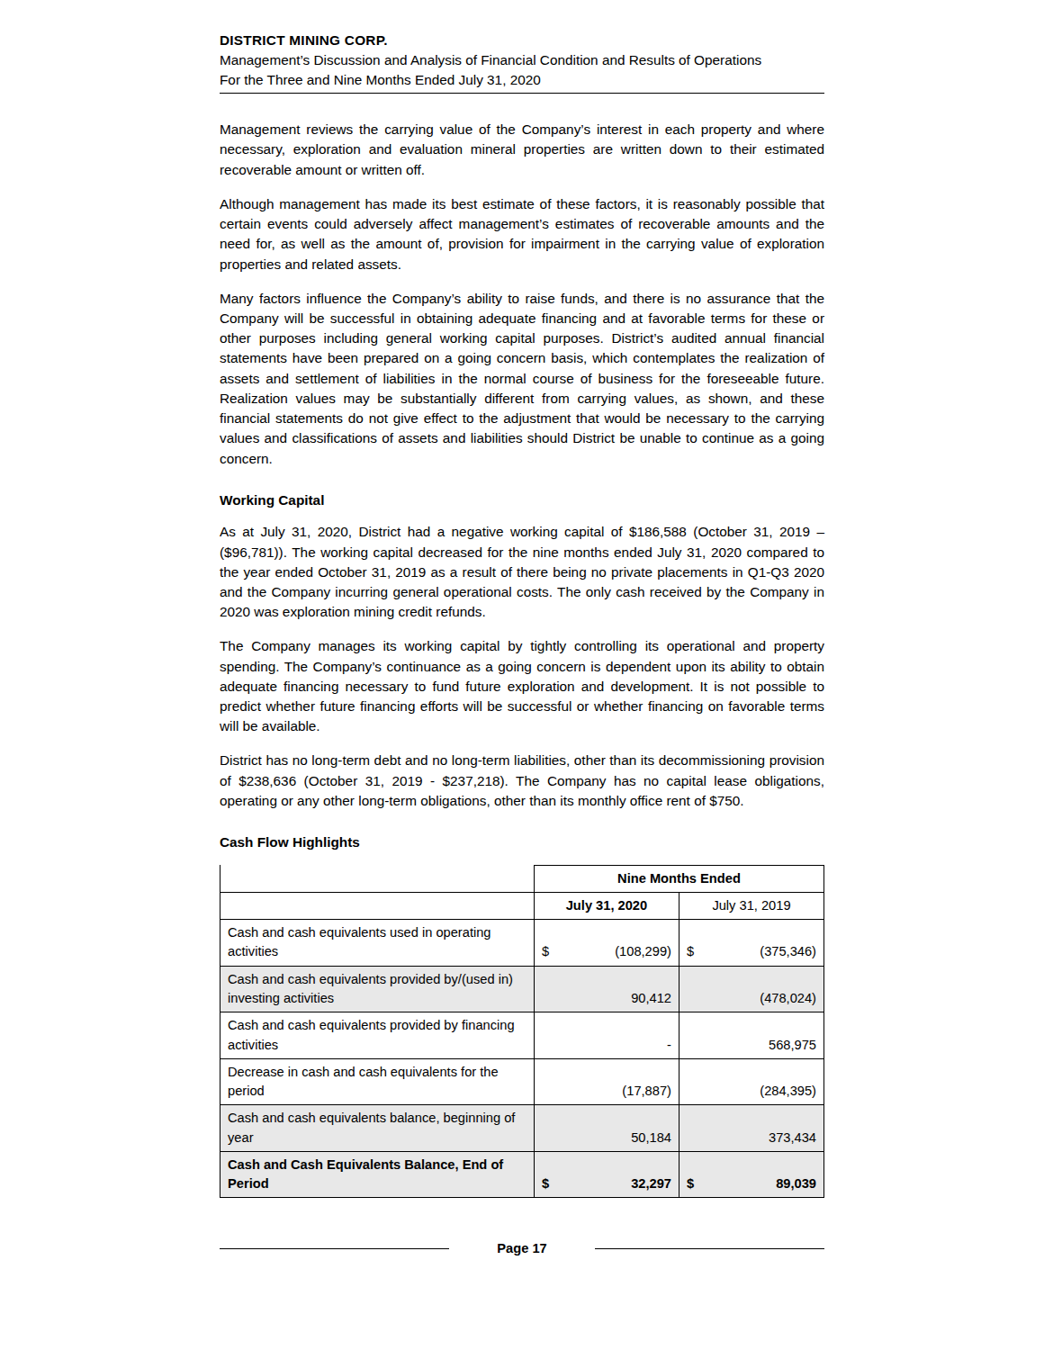DISTRICT MINING CORP. Management’s Discussion and Analysis of Financial Condition and Results of Operations For the Three and Nine Months Ended July 31, 2020
Management reviews the carrying value of the Company’s interest in each property and where necessary, exploration and evaluation mineral properties are written down to their estimated recoverable amount or written off.
Although management has made its best estimate of these factors, it is reasonably possible that certain events could adversely affect management’s estimates of recoverable amounts and the need for, as well as the amount of, provision for impairment in the carrying value of exploration properties and related assets.
Many factors influence the Company’s ability to raise funds, and there is no assurance that the Company will be successful in obtaining adequate financing and at favorable terms for these or other purposes including general working capital purposes. District’s audited annual financial statements have been prepared on a going concern basis, which contemplates the realization of assets and settlement of liabilities in the normal course of business for the foreseeable future. Realization values may be substantially different from carrying values, as shown, and these financial statements do not give effect to the adjustment that would be necessary to the carrying values and classifications of assets and liabilities should District be unable to continue as a going concern.
Working Capital
As at July 31, 2020, District had a negative working capital of $186,588 (October 31, 2019 – ($96,781)). The working capital decreased for the nine months ended July 31, 2020 compared to the year ended October 31, 2019 as a result of there being no private placements in Q1-Q3 2020 and the Company incurring general operational costs. The only cash received by the Company in 2020 was exploration mining credit refunds.
The Company manages its working capital by tightly controlling its operational and property spending. The Company’s continuance as a going concern is dependent upon its ability to obtain adequate financing necessary to fund future exploration and development. It is not possible to predict whether future financing efforts will be successful or whether financing on favorable terms will be available.
District has no long-term debt and no long-term liabilities, other than its decommissioning provision of $238,636 (October 31, 2019 - $237,218). The Company has no capital lease obligations, operating or any other long-term obligations, other than its monthly office rent of $750.
Cash Flow Highlights
| | Nine Months Ended |
| --- | --- |
| | July 31, 2020 | July 31, 2019 |
| Cash and cash equivalents used in operating activities | $ (108,299) | $ (375,346) |
| Cash and cash equivalents provided by/(used in) investing activities | 90,412 | (478,024) |
| Cash and cash equivalents provided by financing activities | - | 568,975 |
| Decrease in cash and cash equivalents for the period | (17,887) | (284,395) |
| Cash and cash equivalents balance, beginning of year | 50,184 | 373,434 |
| Cash and Cash Equivalents Balance, End of Period | $ 32,297 | $ 89,039 |
Page 17